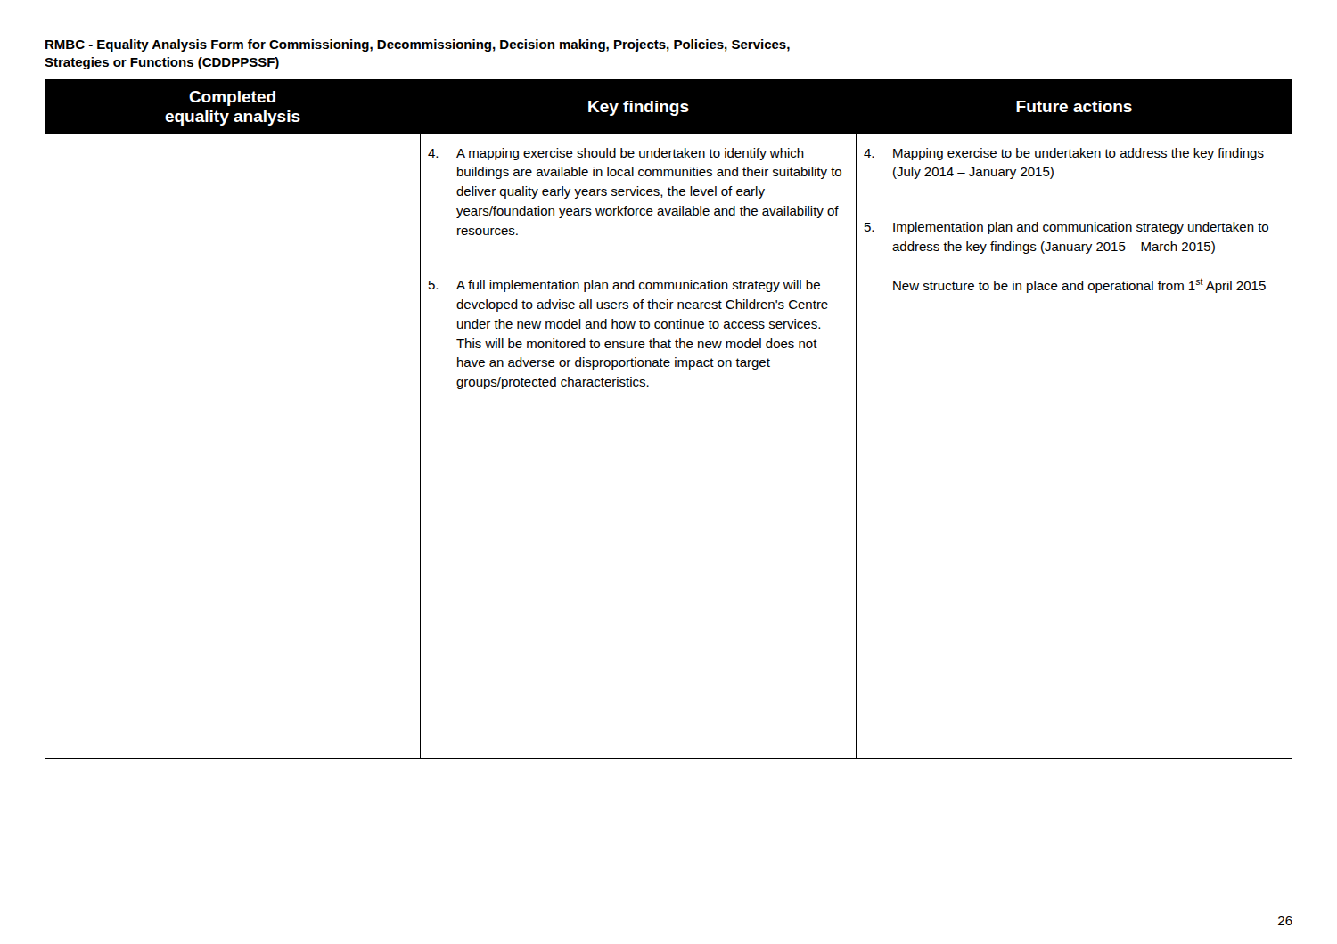RMBC - Equality Analysis Form for Commissioning, Decommissioning, Decision making, Projects, Policies, Services,
Strategies or Functions (CDDPPSSF)
| Completed equality analysis | Key findings | Future actions |
| --- | --- | --- |
| | 4. A mapping exercise should be undertaken to identify which buildings are available in local communities and their suitability to deliver quality early years services, the level of early years/foundation years workforce available and the availability of resources. 5. A full implementation plan and communication strategy will be developed to advise all users of their nearest Children's Centre under the new model and how to continue to access services. This will be monitored to ensure that the new model does not have an adverse or disproportionate impact on target groups/protected characteristics. | 4. Mapping exercise to be undertaken to address the key findings (July 2014 – January 2015) 5. Implementation plan and communication strategy undertaken to address the key findings (January 2015 – March 2015) New structure to be in place and operational from 1 st April 2015 |
26